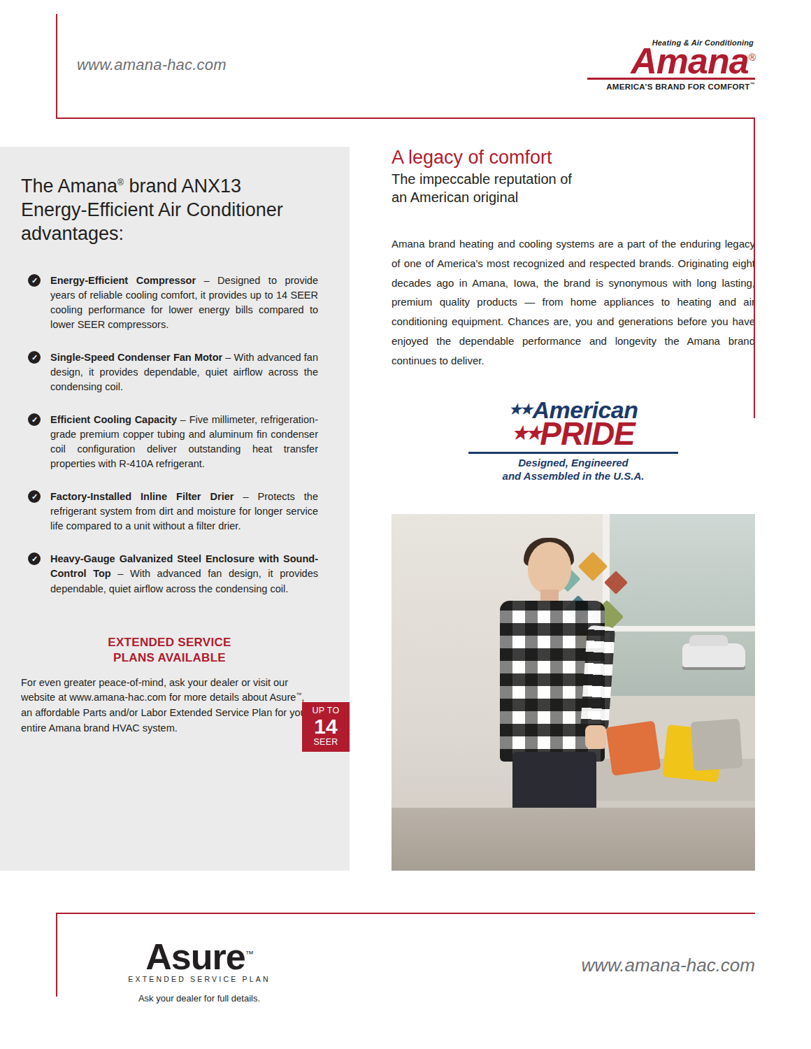www.amana-hac.com
Heating & Air Conditioning
Amana®
AMERICA’S BRAND FOR COMFORT™
The Amana® brand ANX13
Energy-Efficient Air Conditioner
advantages:
✓ Energy-Efficient Compressor – Designed to provide years of reliable cooling comfort, it provides up to 14 SEER cooling performance for lower energy bills compared to lower SEER compressors.
✓ Single-Speed Condenser Fan Motor – With advanced fan design, it provides dependable, quiet airflow across the condensing coil.
✓ Efficient Cooling Capacity – Five millimeter, refrigeration-grade premium copper tubing and aluminum fin condenser coil configuration deliver outstanding heat transfer properties with R-410A refrigerant.
✓ Factory-Installed Inline Filter Drier – Protects the refrigerant system from dirt and moisture for longer service life compared to a unit without a filter drier.
✓ Heavy-Gauge Galvanized Steel Enclosure with Sound-Control Top – With advanced fan design, it provides dependable, quiet airflow across the condensing coil.
UP TO
14
SEER
EXTENDED SERVICE
PLANS AVAILABLE
For even greater peace-of-mind, ask your dealer or visit our website at www.amana-hac.com for more details about Asure™, an affordable Parts and/or Labor Extended Service Plan for your entire Amana brand HVAC system.
A legacy of comfort
The impeccable reputation of
an American original
Amana brand heating and cooling systems are a part of the enduring legacy of one of America’s most recognized and respected brands. Originating eight decades ago in Amana, Iowa, the brand is synonymous with long lasting, premium quality products — from home appliances to heating and air conditioning equipment. Chances are, you and generations before you have enjoyed the dependable performance and longevity the Amana brand continues to deliver.
★★American
★★PRIDE
Designed, Engineered
and Assembled in the U.S.A.
Asure™
EXTENDED SERVICE PLAN
Ask your dealer for full details.
www.amana-hac.com